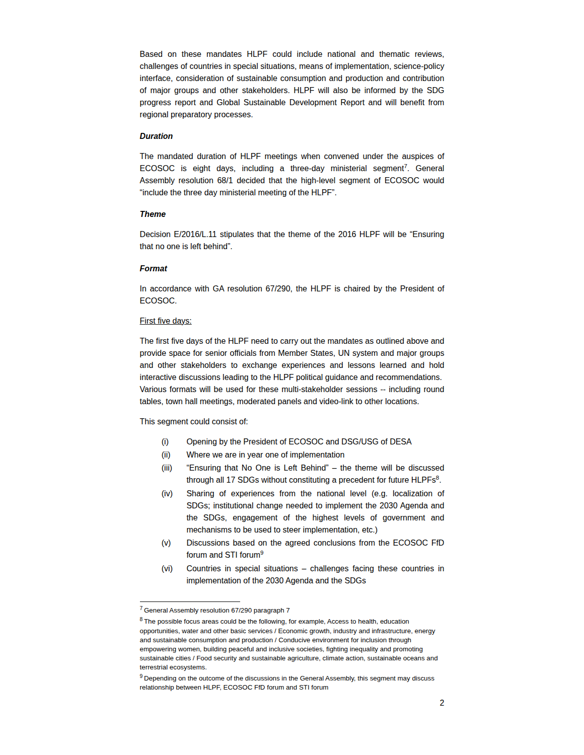Based on these mandates HLPF could include national and thematic reviews, challenges of countries in special situations, means of implementation, science-policy interface, consideration of sustainable consumption and production and contribution of major groups and other stakeholders. HLPF will also be informed by the SDG progress report and Global Sustainable Development Report and will benefit from regional preparatory processes.
Duration
The mandated duration of HLPF meetings when convened under the auspices of ECOSOC is eight days, including a three-day ministerial segment7. General Assembly resolution 68/1 decided that the high-level segment of ECOSOC would “include the three day ministerial meeting of the HLPF”.
Theme
Decision E/2016/L.11 stipulates that the theme of the 2016 HLPF will be “Ensuring that no one is left behind”.
Format
In accordance with GA resolution 67/290, the HLPF is chaired by the President of ECOSOC.
First five days:
The first five days of the HLPF need to carry out the mandates as outlined above and provide space for senior officials from Member States, UN system and major groups and other stakeholders to exchange experiences and lessons learned and hold interactive discussions leading to the HLPF political guidance and recommendations. Various formats will be used for these multi-stakeholder sessions -- including round tables, town hall meetings, moderated panels and video-link to other locations.
This segment could consist of:
(i) Opening by the President of ECOSOC and DSG/USG of DESA
(ii) Where we are in year one of implementation
(iii)“Ensuring that No One is Left Behind” – the theme will be discussed through all 17 SDGs without constituting a precedent for future HLPFs8.
(iv) Sharing of experiences from the national level (e.g. localization of SDGs; institutional change needed to implement the 2030 Agenda and the SDGs, engagement of the highest levels of government and mechanisms to be used to steer implementation, etc.)
(v) Discussions based on the agreed conclusions from the ECOSOC FfD forum and STI forum9
(vi) Countries in special situations – challenges facing these countries in implementation of the 2030 Agenda and the SDGs
7 General Assembly resolution 67/290 paragraph 7
8 The possible focus areas could be the following, for example, Access to health, education opportunities, water and other basic services / Economic growth, industry and infrastructure, energy and sustainable consumption and production / Conducive environment for inclusion through empowering women, building peaceful and inclusive societies, fighting inequality and promoting sustainable cities / Food security and sustainable agriculture, climate action, sustainable oceans and terrestrial ecosystems.
9 Depending on the outcome of the discussions in the General Assembly, this segment may discuss relationship between HLPF, ECOSOC FfD forum and STI forum
2